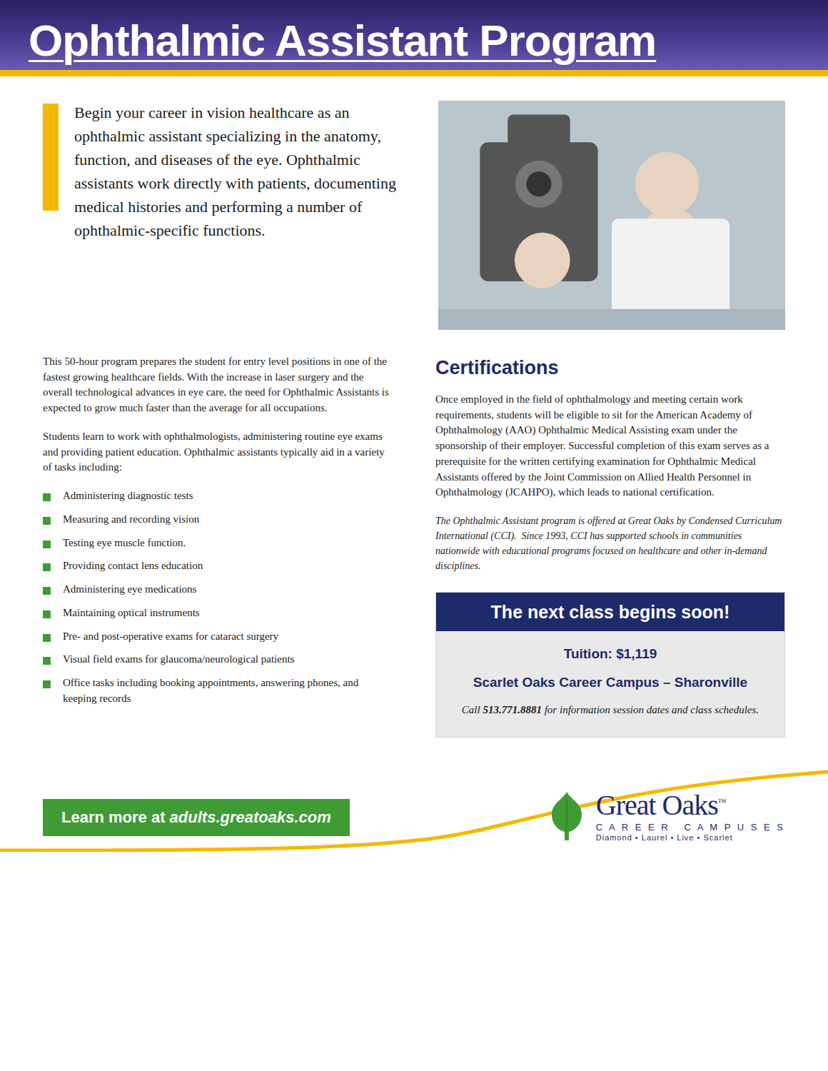Ophthalmic Assistant Program
Begin your career in vision healthcare as an ophthalmic assistant specializing in the anatomy, function, and diseases of the eye. Ophthalmic assistants work directly with patients, documenting medical histories and performing a number of ophthalmic-specific functions.
This 50-hour program prepares the student for entry level positions in one of the fastest growing healthcare fields. With the increase in laser surgery and the overall technological advances in eye care, the need for Ophthalmic Assistants is expected to grow much faster than the average for all occupations.
Students learn to work with ophthalmologists, administering routine eye exams and providing patient education. Ophthalmic assistants typically aid in a variety of tasks including:
Administering diagnostic tests
Measuring and recording vision
Testing eye muscle function.
Providing contact lens education
Administering eye medications
Maintaining optical instruments
Pre- and post-operative exams for cataract surgery
Visual field exams for glaucoma/neurological patients
Office tasks including booking appointments, answering phones, and keeping records
Certifications
Once employed in the field of ophthalmology and meeting certain work requirements, students will be eligible to sit for the American Academy of Ophthalmology (AAO) Ophthalmic Medical Assisting exam under the sponsorship of their employer. Successful completion of this exam serves as a prerequisite for the written certifying examination for Ophthalmic Medical Assistants offered by the Joint Commission on Allied Health Personnel in Ophthalmology (JCAHPO), which leads to national certification.
The Ophthalmic Assistant program is offered at Great Oaks by Condensed Curriculum International (CCI). Since 1993, CCI has supported schools in communities nationwide with educational programs focused on healthcare and other in-demand disciplines.
The next class begins soon!
Tuition: $1,119
Scarlet Oaks Career Campus – Sharonville
Call 513.771.8881 for information session dates and class schedules.
Learn more at adults.greatoaks.com
Great Oaks™
C A R E E R C A M P U S E S
Diamond • Laurel • Live • Scarlet